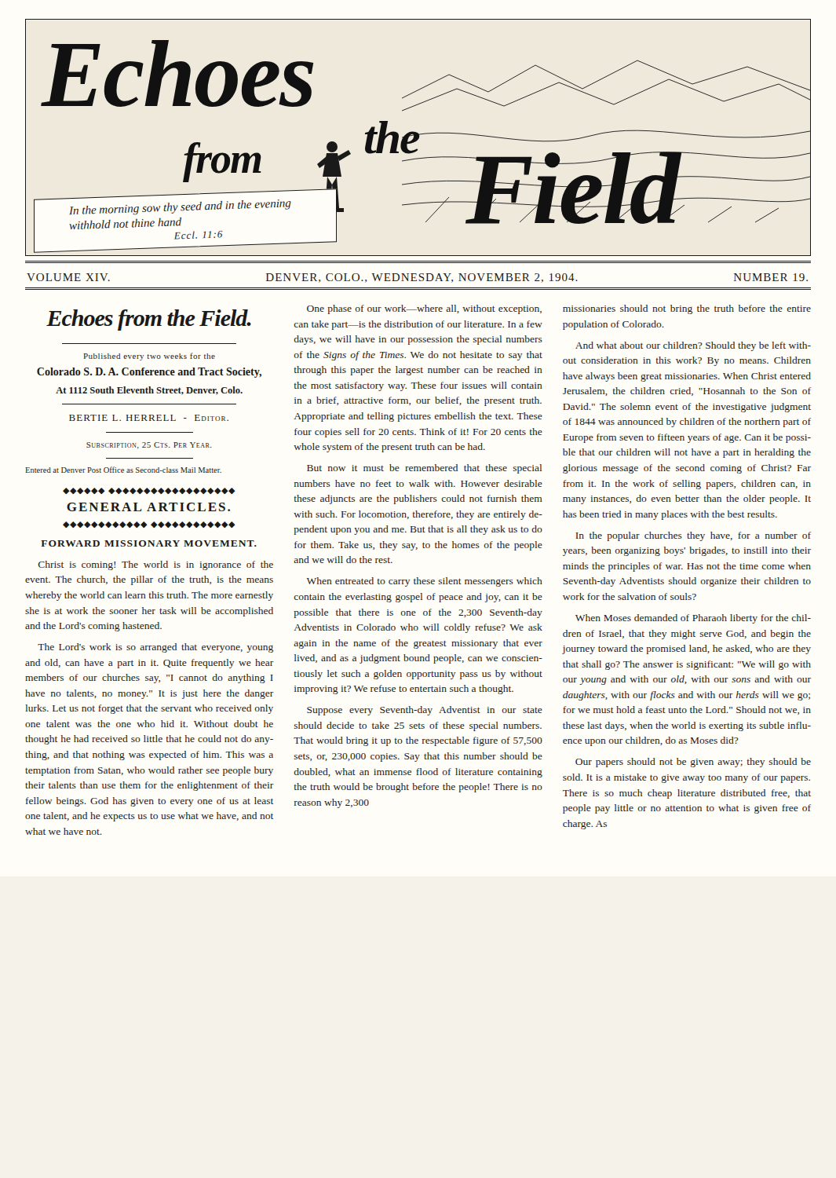Echoes from the Field
In the morning sow thy seed and in the evening withhold not thine hand Eccl. 11:6
VOLUME XIV. DENVER, COLO., WEDNESDAY, NOVEMBER 2, 1904. NUMBER 19.
Echoes from the Field.
Published every two weeks for the
Colorado S. D. A. Conference and Tract Society,
At 1112 South Eleventh Street, Denver, Colo.
BERTIE L. HERRELL - Editor.
Subscription, 25 Cts. Per Year.
Entered at Denver Post Office as Second-class Mail Matter.
◆◆◆◆◆◆ ◆◆◆◆◆◆◆◆◆◆◆◆◆◆◆◆◆◆
GENERAL ARTICLES.
◆◆◆◆◆◆◆◆◆◆◆◆ ◆◆◆◆◆◆◆◆◆◆◆◆
FORWARD MISSIONARY MOVEMENT.
Christ is coming! The world is in ignorance of the event. The church, the pillar of the truth, is the means whereby the world can learn this truth. The more earnestly she is at work the sooner her task will be accomplished and the Lord's coming hastened.
The Lord's work is so arranged that everyone, young and old, can have a part in it. Quite frequently we hear members of our churches say, "I cannot do anything I have no talents, no money." It is just here the danger lurks. Let us not forget that the servant who received only one talent was the one who hid it. Without doubt he thought he had received so little that he could not do anything, and that nothing was expected of him. This was a temptation from Satan, who would rather see people bury their talents than use them for the enlightenment of their fellow beings. God has given to every one of us at least one talent, and he expects us to use what we have, and not what we have not.
One phase of our work—where all, without exception, can take part—is the distribution of our literature. In a few days, we will have in our possession the special numbers of the Signs of the Times. We do not hesitate to say that through this paper the largest number can be reached in the most satisfactory way. These four issues will contain in a brief, attractive form, our belief, the present truth. Appropriate and telling pictures embellish the text. These four copies sell for 20 cents. Think of it! For 20 cents the whole system of the present truth can be had.
But now it must be remembered that these special numbers have no feet to walk with. However desirable these adjuncts are the publishers could not furnish them with such. For locomotion, therefore, they are entirely dependent upon you and me. But that is all they ask us to do for them. Take us, they say, to the homes of the people and we will do the rest.
When entreated to carry these silent messengers which contain the everlasting gospel of peace and joy, can it be possible that there is one of the 2,300 Seventh-day Adventists in Colorado who will coldly refuse? We ask again in the name of the greatest missionary that ever lived, and as a judgment bound people, can we conscientiously let such a golden opportunity pass us by without improving it? We refuse to entertain such a thought.
Suppose every Seventh-day Adventist in our state should decide to take 25 sets of these special numbers. That would bring it up to the respectable figure of 57,500 sets, or, 230,000 copies. Say that this number should be doubled, what an immense flood of literature containing the truth would be brought before the people! There is no reason why 2,300
missionaries should not bring the truth before the entire population of Colorado.
And what about our children? Should they be left without consideration in this work? By no means. Children have always been great missionaries. When Christ entered Jerusalem, the children cried, "Hosannah to the Son of David." The solemn event of the investigative judgment of 1844 was announced by children of the northern part of Europe from seven to fifteen years of age. Can it be possible that our children will not have a part in heralding the glorious message of the second coming of Christ? Far from it. In the work of selling papers, children can, in many instances, do even better than the older people. It has been tried in many places with the best results.
In the popular churches they have, for a number of years, been organizing boys' brigades, to instill into their minds the principles of war. Has not the time come when Seventh-day Adventists should organize their children to work for the salvation of souls?
When Moses demanded of Pharaoh liberty for the children of Israel, that they might serve God, and begin the journey toward the promised land, he asked, who are they that shall go? The answer is significant: "We will go with our young and with our old, with our sons and with our daughters, with our flocks and with our herds will we go; for we must hold a feast unto the Lord." Should not we, in these last days, when the world is exerting its subtle influence upon our children, do as Moses did?
Our papers should not be given away; they should be sold. It is a mistake to give away too many of our papers. There is so much cheap literature distributed free, that people pay little or no attention to what is given free of charge. As